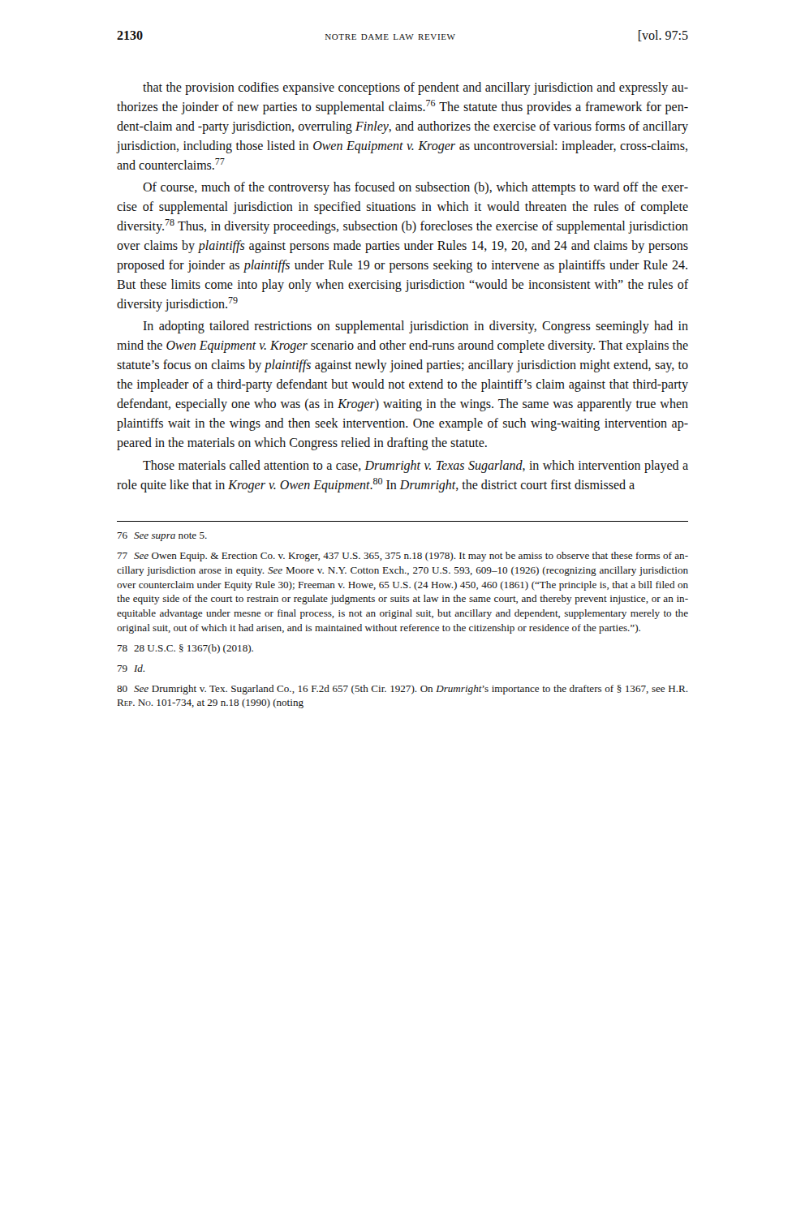2130 notre dame law review [vol. 97:5
that the provision codifies expansive conceptions of pendent and ancillary jurisdiction and expressly authorizes the joinder of new parties to supplemental claims.76 The statute thus provides a framework for pendent-claim and -party jurisdiction, overruling Finley, and authorizes the exercise of various forms of ancillary jurisdiction, including those listed in Owen Equipment v. Kroger as uncontroversial: impleader, cross-claims, and counterclaims.77
Of course, much of the controversy has focused on subsection (b), which attempts to ward off the exercise of supplemental jurisdiction in specified situations in which it would threaten the rules of complete diversity.78 Thus, in diversity proceedings, subsection (b) forecloses the exercise of supplemental jurisdiction over claims by plaintiffs against persons made parties under Rules 14, 19, 20, and 24 and claims by persons proposed for joinder as plaintiffs under Rule 19 or persons seeking to intervene as plaintiffs under Rule 24. But these limits come into play only when exercising jurisdiction “would be inconsistent with” the rules of diversity jurisdiction.79
In adopting tailored restrictions on supplemental jurisdiction in diversity, Congress seemingly had in mind the Owen Equipment v. Kroger scenario and other end-runs around complete diversity. That explains the statute’s focus on claims by plaintiffs against newly joined parties; ancillary jurisdiction might extend, say, to the impleader of a third-party defendant but would not extend to the plaintiff’s claim against that third-party defendant, especially one who was (as in Kroger) waiting in the wings. The same was apparently true when plaintiffs wait in the wings and then seek intervention. One example of such wing-waiting intervention appeared in the materials on which Congress relied in drafting the statute.
Those materials called attention to a case, Drumright v. Texas Sugarland, in which intervention played a role quite like that in Kroger v. Owen Equipment.80 In Drumright, the district court first dismissed a
76 See supra note 5.
77 See Owen Equip. & Erection Co. v. Kroger, 437 U.S. 365, 375 n.18 (1978). It may not be amiss to observe that these forms of ancillary jurisdiction arose in equity. See Moore v. N.Y. Cotton Exch., 270 U.S. 593, 609–10 (1926) (recognizing ancillary jurisdiction over counterclaim under Equity Rule 30); Freeman v. Howe, 65 U.S. (24 How.) 450, 460 (1861) (“The principle is, that a bill filed on the equity side of the court to restrain or regulate judgments or suits at law in the same court, and thereby prevent injustice, or an inequitable advantage under mesne or final process, is not an original suit, but ancillary and dependent, supplementary merely to the original suit, out of which it had arisen, and is maintained without reference to the citizenship or residence of the parties.”).
7828 U.S.C. § 1367(b) (2018).
79 Id.
80 See Drumright v. Tex. Sugarland Co., 16 F.2d 657 (5th Cir. 1927). On Drumright’s importance to the drafters of § 1367, see H.R. Rep. No. 101-734, at 29 n.18 (1990) (noting